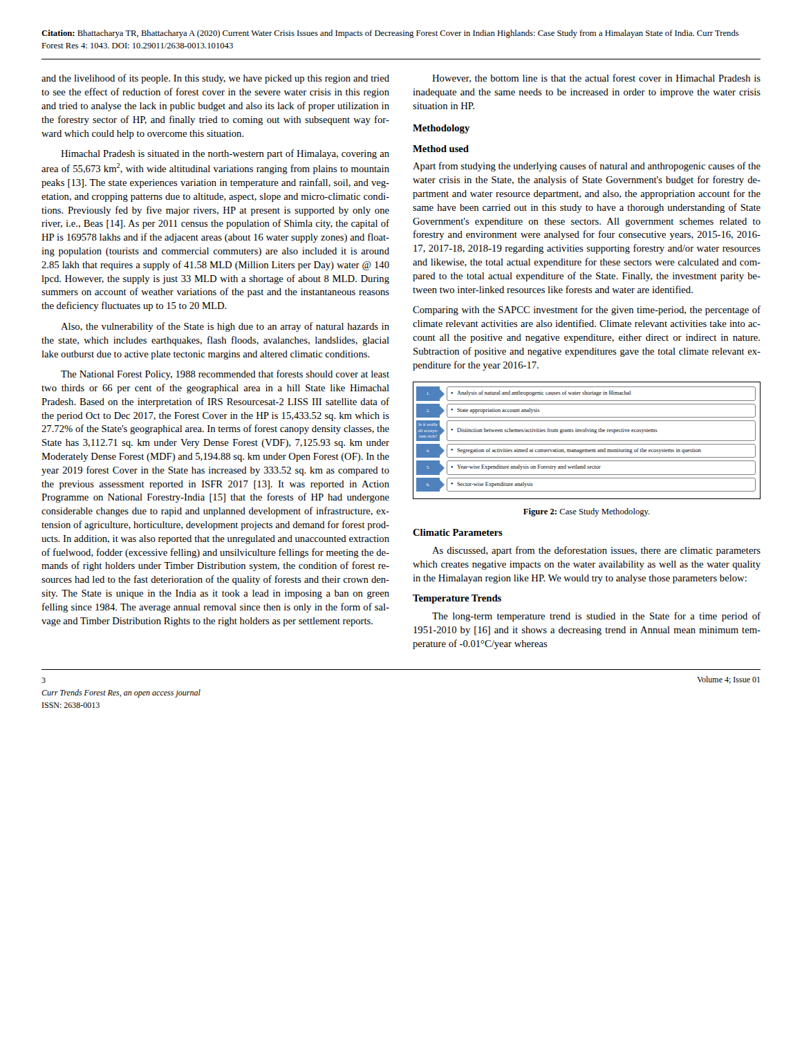Citation: Bhattacharya TR, Bhattacharya A (2020) Current Water Crisis Issues and Impacts of Decreasing Forest Cover in Indian Highlands: Case Study from a Himalayan State of India. Curr Trends Forest Res 4: 1043. DOI: 10.29011/2638-0013.101043
and the livelihood of its people. In this study, we have picked up this region and tried to see the effect of reduction of forest cover in the severe water crisis in this region and tried to analyse the lack in public budget and also its lack of proper utilization in the forestry sector of HP, and finally tried to coming out with subsequent way forward which could help to overcome this situation.
Himachal Pradesh is situated in the north-western part of Himalaya, covering an area of 55,673 km2, with wide altitudinal variations ranging from plains to mountain peaks [13]. The state experiences variation in temperature and rainfall, soil, and vegetation, and cropping patterns due to altitude, aspect, slope and micro-climatic conditions. Previously fed by five major rivers, HP at present is supported by only one river, i.e., Beas [14]. As per 2011 census the population of Shimla city, the capital of HP is 169578 lakhs and if the adjacent areas (about 16 water supply zones) and floating population (tourists and commercial commuters) are also included it is around 2.85 lakh that requires a supply of 41.58 MLD (Million Liters per Day) water @ 140 lpcd. However, the supply is just 33 MLD with a shortage of about 8 MLD. During summers on account of weather variations of the past and the instantaneous reasons the deficiency fluctuates up to 15 to 20 MLD.
Also, the vulnerability of the State is high due to an array of natural hazards in the state, which includes earthquakes, flash floods, avalanches, landslides, glacial lake outburst due to active plate tectonic margins and altered climatic conditions.
The National Forest Policy, 1988 recommended that forests should cover at least two thirds or 66 per cent of the geographical area in a hill State like Himachal Pradesh. Based on the interpretation of IRS Resourcesat-2 LISS III satellite data of the period Oct to Dec 2017, the Forest Cover in the HP is 15,433.52 sq. km which is 27.72% of the State's geographical area. In terms of forest canopy density classes, the State has 3,112.71 sq. km under Very Dense Forest (VDF), 7,125.93 sq. km under Moderately Dense Forest (MDF) and 5,194.88 sq. km under Open Forest (OF). In the year 2019 forest Cover in the State has increased by 333.52 sq. km as compared to the previous assessment reported in ISFR 2017 [13]. It was reported in Action Programme on National Forestry-India [15] that the forests of HP had undergone considerable changes due to rapid and unplanned development of infrastructure, extension of agriculture, horticulture, development projects and demand for forest products. In addition, it was also reported that the unregulated and unaccounted extraction of fuelwood, fodder (excessive felling) and unsilviculture fellings for meeting the demands of right holders under Timber Distribution system, the condition of forest resources had led to the fast deterioration of the quality of forests and their crown density. The State is unique in the India as it took a lead in imposing a ban on green felling since 1984. The average annual removal since then is only in the form of salvage and Timber Distribution Rights to the right holders as per settlement reports.
However, the bottom line is that the actual forest cover in Himachal Pradesh is inadequate and the same needs to be increased in order to improve the water crisis situation in HP.
Methodology
Method used
Apart from studying the underlying causes of natural and anthropogenic causes of the water crisis in the State, the analysis of State Government's budget for forestry department and water resource department, and also, the appropriation account for the same have been carried out in this study to have a thorough understanding of State Government's expenditure on these sectors. All government schemes related to forestry and environment were analysed for four consecutive years, 2015-16, 2016-17, 2017-18, 2018-19 regarding activities supporting forestry and/or water resources and likewise, the total actual expenditure for these sectors were calculated and compared to the total actual expenditure of the State. Finally, the investment parity between two inter-linked resources like forests and water are identified.
Comparing with the SAPCC investment for the given time-period, the percentage of climate relevant activities are also identified. Climate relevant activities take into account all the positive and negative expenditure, either direct or indirect in nature. Subtraction of positive and negative expenditures gave the total climate relevant expenditure for the year 2016-17.
1.
Analysis of natural and anthropogenic causes of water shortage in Himachal
2.
State appropriation account analysis
Is it really all ecosystem rich?
Distinction between schemes/activities from grants involving the respective ecosystems
4.
Segregation of activities aimed at conservation, management and monitoring of the ecosystems in question
5.
Year-wise Expenditure analysis on Forestry and wetland sector
6.
Sector-wise Expenditure analysis
Figure 2: Case Study Methodology.
Climatic Parameters
As discussed, apart from the deforestation issues, there are climatic parameters which creates negative impacts on the water availability as well as the water quality in the Himalayan region like HP. We would try to analyse those parameters below:
Temperature Trends
The long-term temperature trend is studied in the State for a time period of 1951-2010 by [16] and it shows a decreasing trend in Annual mean minimum temperature of -0.01°C/year whereas
3
Curr Trends Forest Res, an open access journal
ISSN: 2638-0013
Volume 4; Issue 01